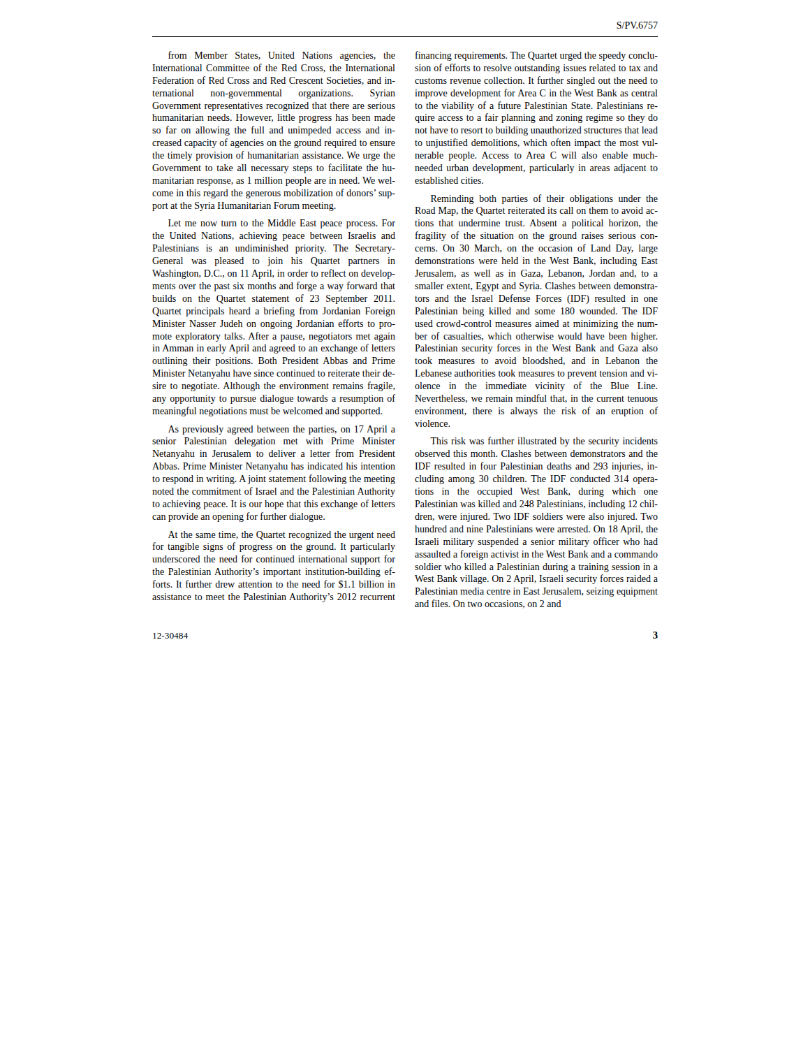S/PV.6757
from Member States, United Nations agencies, the International Committee of the Red Cross, the International Federation of Red Cross and Red Crescent Societies, and international non-governmental organizations. Syrian Government representatives recognized that there are serious humanitarian needs. However, little progress has been made so far on allowing the full and unimpeded access and increased capacity of agencies on the ground required to ensure the timely provision of humanitarian assistance. We urge the Government to take all necessary steps to facilitate the humanitarian response, as 1 million people are in need. We welcome in this regard the generous mobilization of donors’ support at the Syria Humanitarian Forum meeting.
Let me now turn to the Middle East peace process. For the United Nations, achieving peace between Israelis and Palestinians is an undiminished priority. The Secretary-General was pleased to join his Quartet partners in Washington, D.C., on 11 April, in order to reflect on developments over the past six months and forge a way forward that builds on the Quartet statement of 23 September 2011. Quartet principals heard a briefing from Jordanian Foreign Minister Nasser Judeh on ongoing Jordanian efforts to promote exploratory talks. After a pause, negotiators met again in Amman in early April and agreed to an exchange of letters outlining their positions. Both President Abbas and Prime Minister Netanyahu have since continued to reiterate their desire to negotiate. Although the environment remains fragile, any opportunity to pursue dialogue towards a resumption of meaningful negotiations must be welcomed and supported.
As previously agreed between the parties, on 17 April a senior Palestinian delegation met with Prime Minister Netanyahu in Jerusalem to deliver a letter from President Abbas. Prime Minister Netanyahu has indicated his intention to respond in writing. A joint statement following the meeting noted the commitment of Israel and the Palestinian Authority to achieving peace. It is our hope that this exchange of letters can provide an opening for further dialogue.
At the same time, the Quartet recognized the urgent need for tangible signs of progress on the ground. It particularly underscored the need for continued international support for the Palestinian Authority’s important institution-building efforts. It further drew attention to the need for $1.1 billion in assistance to meet the Palestinian Authority’s 2012 recurrent financing requirements. The Quartet urged the speedy conclusion of efforts to resolve outstanding issues related to tax and customs revenue collection. It further singled out the need to improve development for Area C in the West Bank as central to the viability of a future Palestinian State. Palestinians require access to a fair planning and zoning regime so they do not have to resort to building unauthorized structures that lead to unjustified demolitions, which often impact the most vulnerable people. Access to Area C will also enable much-needed urban development, particularly in areas adjacent to established cities.
Reminding both parties of their obligations under the Road Map, the Quartet reiterated its call on them to avoid actions that undermine trust. Absent a political horizon, the fragility of the situation on the ground raises serious concerns. On 30 March, on the occasion of Land Day, large demonstrations were held in the West Bank, including East Jerusalem, as well as in Gaza, Lebanon, Jordan and, to a smaller extent, Egypt and Syria. Clashes between demonstrators and the Israel Defense Forces (IDF) resulted in one Palestinian being killed and some 180 wounded. The IDF used crowd-control measures aimed at minimizing the number of casualties, which otherwise would have been higher. Palestinian security forces in the West Bank and Gaza also took measures to avoid bloodshed, and in Lebanon the Lebanese authorities took measures to prevent tension and violence in the immediate vicinity of the Blue Line. Nevertheless, we remain mindful that, in the current tenuous environment, there is always the risk of an eruption of violence.
This risk was further illustrated by the security incidents observed this month. Clashes between demonstrators and the IDF resulted in four Palestinian deaths and 293 injuries, including among 30 children. The IDF conducted 314 operations in the occupied West Bank, during which one Palestinian was killed and 248 Palestinians, including 12 children, were injured. Two IDF soldiers were also injured. Two hundred and nine Palestinians were arrested. On 18 April, the Israeli military suspended a senior military officer who had assaulted a foreign activist in the West Bank and a commando soldier who killed a Palestinian during a training session in a West Bank village. On 2 April, Israeli security forces raided a Palestinian media centre in East Jerusalem, seizing equipment and files. On two occasions, on 2 and
12-30484 3